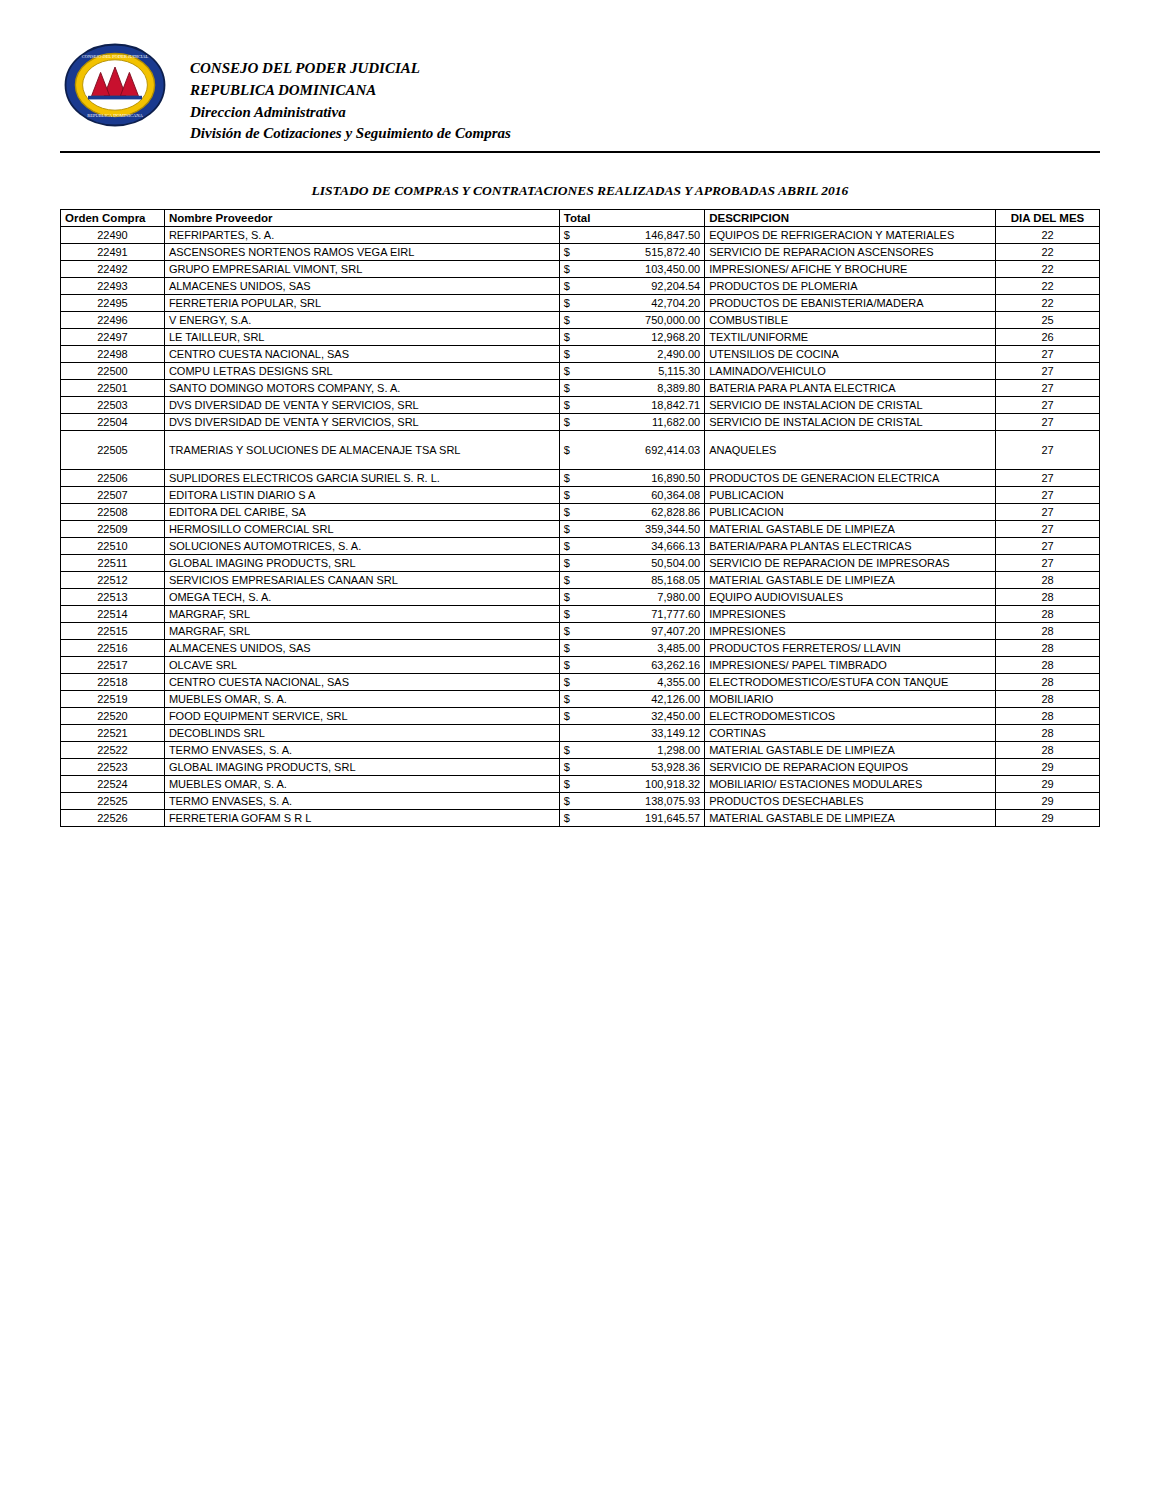CONSEJO DEL PODER JUDICIAL REPUBLICA DOMINICANA
CONSEJO DEL PODER JUDICIAL
REPUBLICA DOMINICANA
Direccion Administrativa
División de Cotizaciones y Seguimiento de Compras
LISTADO DE COMPRAS Y CONTRATACIONES REALIZADAS Y APROBADAS ABRIL 2016
| Orden Compra | Nombre Proveedor | Total | DESCRIPCION | DIA DEL MES |
| --- | --- | --- | --- | --- |
| 22490 | REFRIPARTES, S. A. | $ 146,847.50 | EQUIPOS DE REFRIGERACION Y MATERIALES | 22 |
| 22491 | ASCENSORES NORTENOS RAMOS VEGA EIRL | $ 515,872.40 | SERVICIO DE REPARACION ASCENSORES | 22 |
| 22492 | GRUPO EMPRESARIAL VIMONT, SRL | $ 103,450.00 | IMPRESIONES/ AFICHE Y BROCHURE | 22 |
| 22493 | ALMACENES UNIDOS, SAS | $ 92,204.54 | PRODUCTOS DE PLOMERIA | 22 |
| 22495 | FERRETERIA POPULAR, SRL | $ 42,704.20 | PRODUCTOS DE EBANISTERIA/MADERA | 22 |
| 22496 | V ENERGY, S.A. | $ 750,000.00 | COMBUSTIBLE | 25 |
| 22497 | LE TAILLEUR, SRL | $ 12,968.20 | TEXTIL/UNIFORME | 26 |
| 22498 | CENTRO CUESTA NACIONAL, SAS | $ 2,490.00 | UTENSILIOS DE COCINA | 27 |
| 22500 | COMPU LETRAS DESIGNS SRL | $ 5,115.30 | LAMINADO/VEHICULO | 27 |
| 22501 | SANTO DOMINGO MOTORS COMPANY, S. A. | $ 8,389.80 | BATERIA PARA PLANTA ELECTRICA | 27 |
| 22503 | DVS DIVERSIDAD DE VENTA Y SERVICIOS, SRL | $ 18,842.71 | SERVICIO DE INSTALACION DE CRISTAL | 27 |
| 22504 | DVS DIVERSIDAD DE VENTA Y SERVICIOS, SRL | $ 11,682.00 | SERVICIO DE INSTALACION DE CRISTAL | 27 |
| 22505 | TRAMERIAS Y SOLUCIONES DE ALMACENAJE TSA SRL | $ 692,414.03 | ANAQUELES | 27 |
| 22506 | SUPLIDORES ELECTRICOS GARCIA SURIEL S. R. L. | $ 16,890.50 | PRODUCTOS DE GENERACION ELECTRICA | 27 |
| 22507 | EDITORA LISTIN DIARIO S A | $ 60,364.08 | PUBLICACION | 27 |
| 22508 | EDITORA DEL CARIBE, SA | $ 62,828.86 | PUBLICACION | 27 |
| 22509 | HERMOSILLO COMERCIAL SRL | $ 359,344.50 | MATERIAL GASTABLE DE LIMPIEZA | 27 |
| 22510 | SOLUCIONES AUTOMOTRICES, S. A. | $ 34,666.13 | BATERIA/PARA PLANTAS ELECTRICAS | 27 |
| 22511 | GLOBAL IMAGING PRODUCTS, SRL | $ 50,504.00 | SERVICIO DE REPARACION DE IMPRESORAS | 27 |
| 22512 | SERVICIOS EMPRESARIALES CANAAN SRL | $ 85,168.05 | MATERIAL GASTABLE DE LIMPIEZA | 28 |
| 22513 | OMEGA TECH, S. A. | $ 7,980.00 | EQUIPO AUDIOVISUALES | 28 |
| 22514 | MARGRAF, SRL | $ 71,777.60 | IMPRESIONES | 28 |
| 22515 | MARGRAF, SRL | $ 97,407.20 | IMPRESIONES | 28 |
| 22516 | ALMACENES UNIDOS, SAS | $ 3,485.00 | PRODUCTOS FERRETEROS/ LLAVIN | 28 |
| 22517 | OLCAVE SRL | $ 63,262.16 | IMPRESIONES/ PAPEL TIMBRADO | 28 |
| 22518 | CENTRO CUESTA NACIONAL, SAS | $ 4,355.00 | ELECTRODOMESTICO/ESTUFA CON TANQUE | 28 |
| 22519 | MUEBLES OMAR, S. A. | $ 42,126.00 | MOBILIARIO | 28 |
| 22520 | FOOD EQUIPMENT SERVICE, SRL | $ 32,450.00 | ELECTRODOMESTICOS | 28 |
| 22521 | DECOBLINDS SRL | 33,149.12 | CORTINAS | 28 |
| 22522 | TERMO ENVASES, S. A. | $ 1,298.00 | MATERIAL GASTABLE DE LIMPIEZA | 28 |
| 22523 | GLOBAL IMAGING PRODUCTS, SRL | $ 53,928.36 | SERVICIO DE REPARACION EQUIPOS | 29 |
| 22524 | MUEBLES OMAR, S. A. | $ 100,918.32 | MOBILIARIO/ ESTACIONES MODULARES | 29 |
| 22525 | TERMO ENVASES, S. A. | $ 138,075.93 | PRODUCTOS DESECHABLES | 29 |
| 22526 | FERRETERIA GOFAM S R L | $ 191,645.57 | MATERIAL GASTABLE DE LIMPIEZA | 29 |